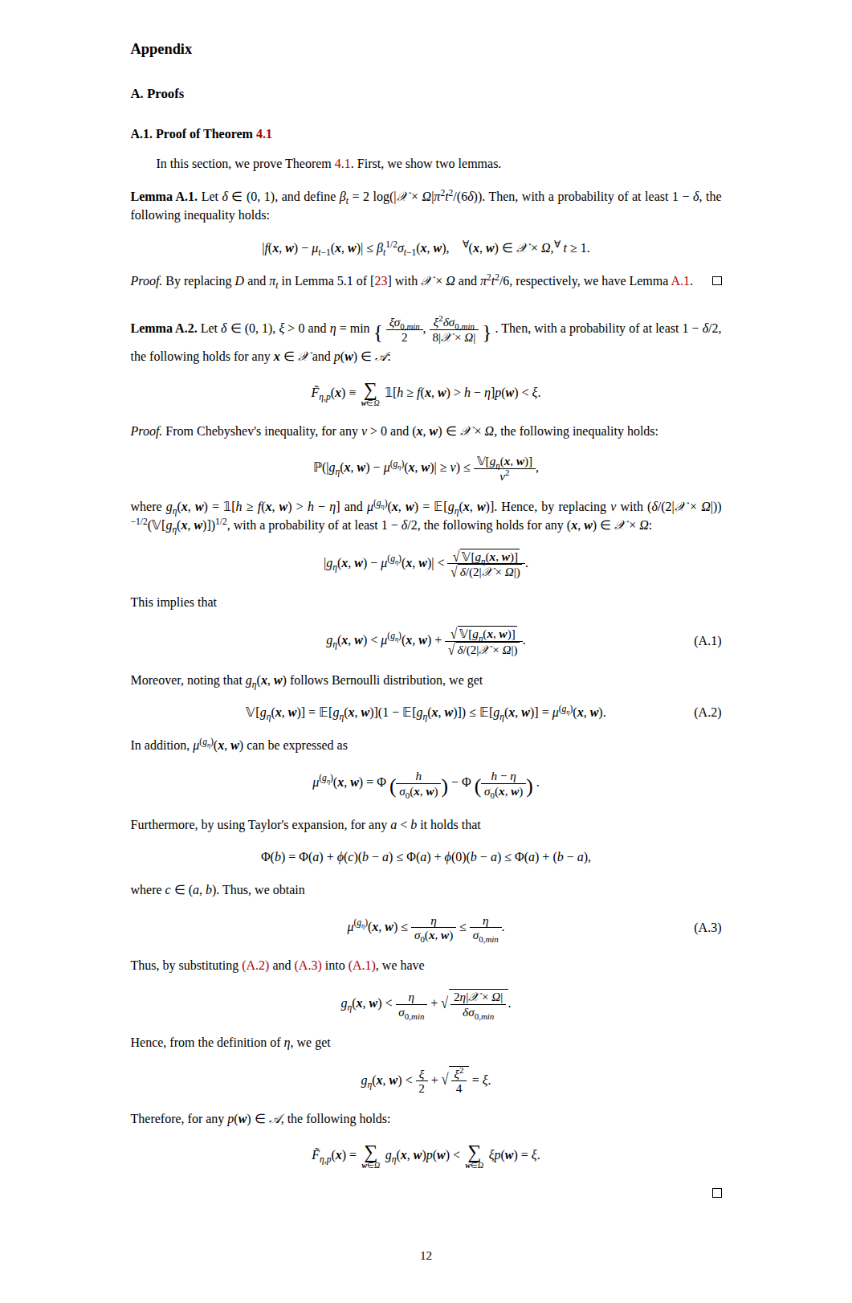Appendix
A. Proofs
A.1. Proof of Theorem 4.1
In this section, we prove Theorem 4.1. First, we show two lemmas.
Lemma A.1. Let δ ∈ (0, 1), and define βt = 2 log(|𝒳 × Ω|π2t2/(6δ)). Then, with a probability of at least 1 − δ, the following inequality holds:
|f(x, w) − μt−1(x, w)| ≤ βt1/2σt−1(x, w), ∀(x, w) ∈ 𝒳 × Ω,∀ t ≥ 1.
Proof. By replacing D and πt in Lemma 5.1 of [23] with 𝒳 × Ω and π2t2/6, respectively, we have Lemma A.1.
Lemma A.2. Let δ ∈ (0, 1), ξ > 0 and η = min { ξσ0,min 2, ξ2δσ0,min 8|𝒳 × Ω| } . Then, with a probability of at least 1 − δ/2, the following holds for any x ∈ 𝒳 and p(w) ∈ 𝒜:
F̃η,p(x) ≡ ∑w∈Ω 𝟙[h ≥ f(x, w) > h − η]p(w) < ξ.
Proof. From Chebyshev's inequality, for any ν > 0 and (x, w) ∈ 𝒳 × Ω, the following inequality holds:
ℙ(|gη(x, w) − μ(gη)(x, w)| ≥ ν) ≤ 𝕍[gη(x, w)] ν2,
where gη(x, w) = 𝟙[h ≥ f(x, w) > h − η] and μ(gη)(x, w) = 𝔼[gη(x, w)]. Hence, by replacing ν with (δ/(2|𝒳 × Ω|))−1/2(𝕍[gη(x, w)])1/2, with a probability of at least 1 − δ/2, the following holds for any (x, w) ∈ 𝒳 × Ω:
|gη(x, w) − μ(gη)(x, w)| < √𝕍[gη(x, w)]√δ/(2|𝒳 × Ω|).
This implies that
gη(x, w) < μ(gη)(x, w) + √𝕍[gη(x, w)]√δ/(2|𝒳 × Ω|). (A.1)
Moreover, noting that gη(x, w) follows Bernoulli distribution, we get
𝕍[gη(x, w)] = 𝔼[gη(x, w)](1 − 𝔼[gη(x, w)]) ≤ 𝔼[gη(x, w)] = μ(gη)(x, w). (A.2)
In addition, μ(gη)(x, w) can be expressed as
μ(gη)(x, w) = Φ (hσ0(x, w)) − Φ (h − η σ0(x, w)) .
Furthermore, by using Taylor's expansion, for any a < b it holds that
Φ(b) = Φ(a) + ϕ(c)(b − a) ≤ Φ(a) + ϕ(0)(b − a) ≤ Φ(a) + (b − a),
where c ∈ (a, b). Thus, we obtain
μ(gη)(x, w) ≤ ησ0(x, w) ≤ ησ0,min. (A.3)
Thus, by substituting (A.2) and (A.3) into (A.1), we have
gη(x, w) < ησ0,min + √2η|𝒳 × Ω|δσ0,min.
Hence, from the definition of η, we get
gη(x, w) < ξ 2 + √ξ24 = ξ.
Therefore, for any p(w) ∈ 𝒜, the following holds:
F̃η,p(x) = ∑w∈Ω gη(x, w)p(w) < ∑w∈Ω ξp(w) = ξ.
12